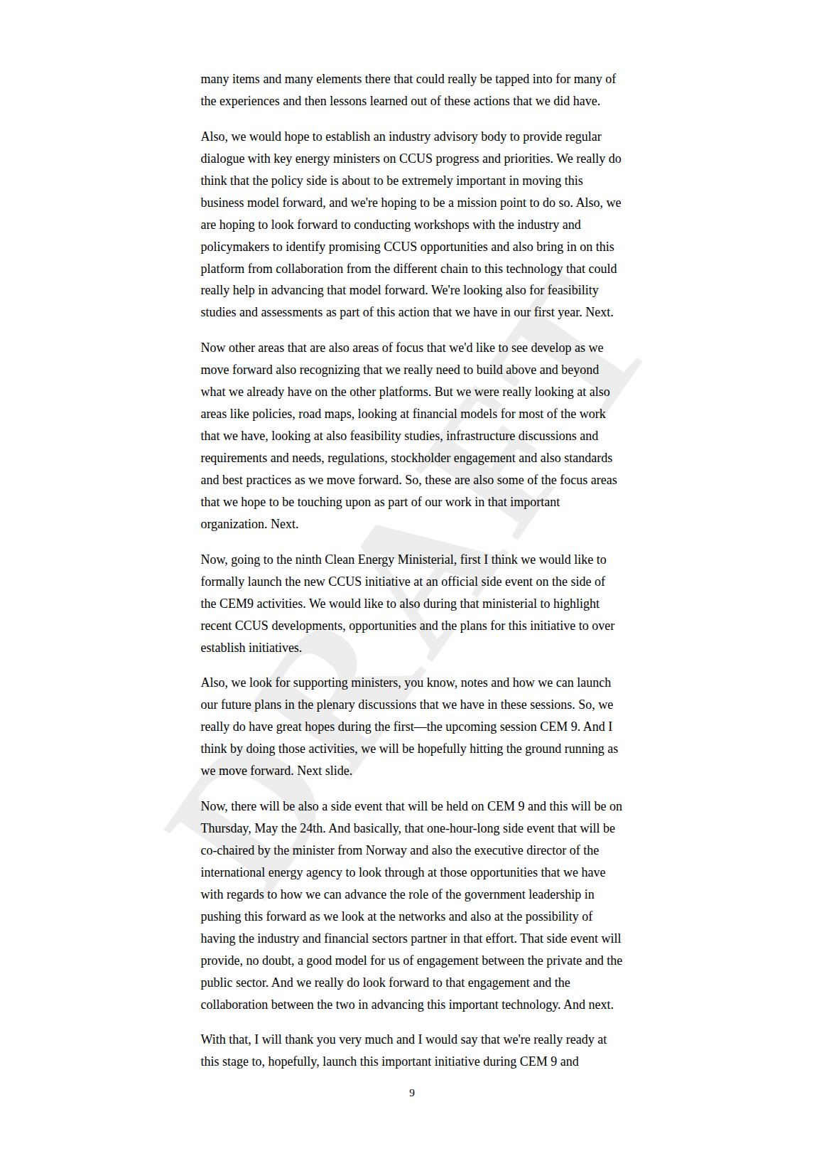DRAFT
many items and many elements there that could really be tapped into for many of the experiences and then lessons learned out of these actions that we did have.
Also, we would hope to establish an industry advisory body to provide regular dialogue with key energy ministers on CCUS progress and priorities. We really do think that the policy side is about to be extremely important in moving this business model forward, and we're hoping to be a mission point to do so. Also, we are hoping to look forward to conducting workshops with the industry and policymakers to identify promising CCUS opportunities and also bring in on this platform from collaboration from the different chain to this technology that could really help in advancing that model forward. We're looking also for feasibility studies and assessments as part of this action that we have in our first year. Next.
Now other areas that are also areas of focus that we'd like to see develop as we move forward also recognizing that we really need to build above and beyond what we already have on the other platforms. But we were really looking at also areas like policies, road maps, looking at financial models for most of the work that we have, looking at also feasibility studies, infrastructure discussions and requirements and needs, regulations, stockholder engagement and also standards and best practices as we move forward. So, these are also some of the focus areas that we hope to be touching upon as part of our work in that important organization. Next.
Now, going to the ninth Clean Energy Ministerial, first I think we would like to formally launch the new CCUS initiative at an official side event on the side of the CEM9 activities. We would like to also during that ministerial to highlight recent CCUS developments, opportunities and the plans for this initiative to over establish initiatives.
Also, we look for supporting ministers, you know, notes and how we can launch our future plans in the plenary discussions that we have in these sessions. So, we really do have great hopes during the first—the upcoming session CEM 9. And I think by doing those activities, we will be hopefully hitting the ground running as we move forward. Next slide.
Now, there will be also a side event that will be held on CEM 9 and this will be on Thursday, May the 24th. And basically, that one-hour-long side event that will be co-chaired by the minister from Norway and also the executive director of the international energy agency to look through at those opportunities that we have with regards to how we can advance the role of the government leadership in pushing this forward as we look at the networks and also at the possibility of having the industry and financial sectors partner in that effort. That side event will provide, no doubt, a good model for us of engagement between the private and the public sector. And we really do look forward to that engagement and the collaboration between the two in advancing this important technology. And next.
With that, I will thank you very much and I would say that we're really ready at this stage to, hopefully, launch this important initiative during CEM 9 and
9